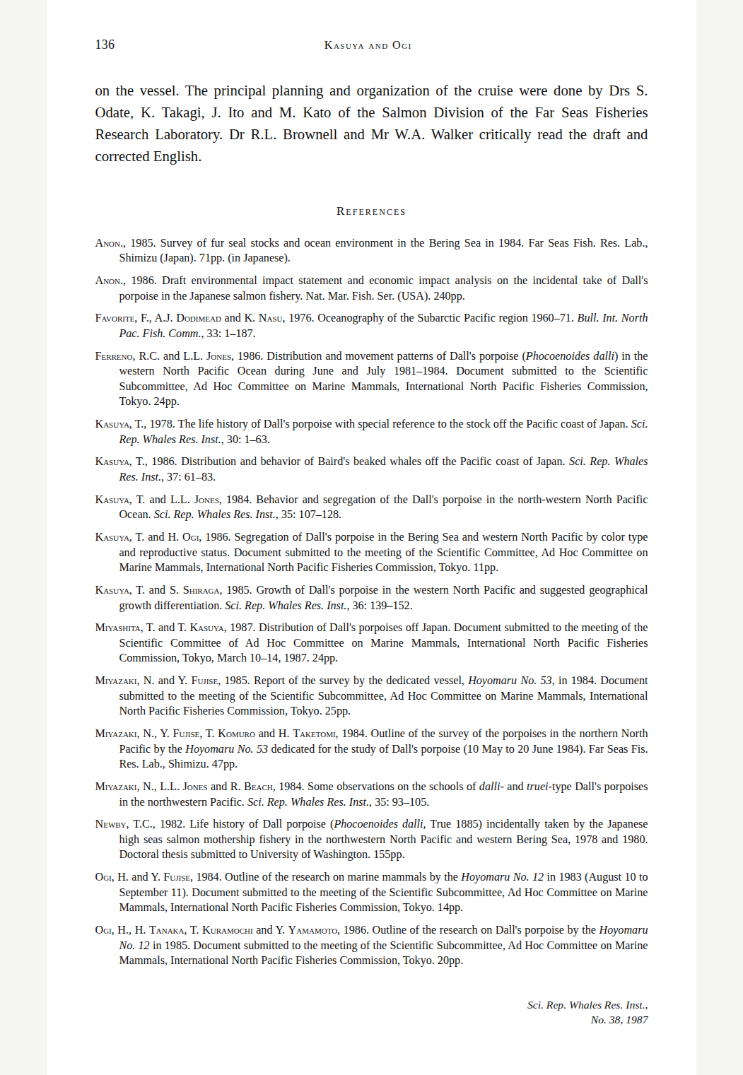136 Kasuya and Ogi
on the vessel. The principal planning and organization of the cruise were done by Drs S. Odate, K. Takagi, J. Ito and M. Kato of the Salmon Division of the Far Seas Fisheries Research Laboratory. Dr R.L. Brownell and Mr W.A. Walker critically read the draft and corrected English.
References
Anon., 1985. Survey of fur seal stocks and ocean environment in the Bering Sea in 1984. Far Seas Fish. Res. Lab., Shimizu (Japan). 71pp. (in Japanese).
Anon., 1986. Draft environmental impact statement and economic impact analysis on the incidental take of Dall's porpoise in the Japanese salmon fishery. Nat. Mar. Fish. Ser. (USA). 240pp.
Favorite, F., A.J. Dodimead and K. Nasu, 1976. Oceanography of the Subarctic Pacific region 1960–71. Bull. Int. North Pac. Fish. Comm., 33: 1–187.
Ferreno, R.C. and L.L. Jones, 1986. Distribution and movement patterns of Dall's porpoise (Phocoenoides dalli) in the western North Pacific Ocean during June and July 1981–1984. Document submitted to the Scientific Subcommittee, Ad Hoc Committee on Marine Mammals, International North Pacific Fisheries Commission, Tokyo. 24pp.
Kasuya, T., 1978. The life history of Dall's porpoise with special reference to the stock off the Pacific coast of Japan. Sci. Rep. Whales Res. Inst., 30: 1–63.
Kasuya, T., 1986. Distribution and behavior of Baird's beaked whales off the Pacific coast of Japan. Sci. Rep. Whales Res. Inst., 37: 61–83.
Kasuya, T. and L.L. Jones, 1984. Behavior and segregation of the Dall's porpoise in the north-western North Pacific Ocean. Sci. Rep. Whales Res. Inst., 35: 107–128.
Kasuya, T. and H. Ogi, 1986. Segregation of Dall's porpoise in the Bering Sea and western North Pacific by color type and reproductive status. Document submitted to the meeting of the Scientific Committee, Ad Hoc Committee on Marine Mammals, International North Pacific Fisheries Commission, Tokyo. 11pp.
Kasuya, T. and S. Shiraga, 1985. Growth of Dall's porpoise in the western North Pacific and suggested geographical growth differentiation. Sci. Rep. Whales Res. Inst., 36: 139–152.
Miyashita, T. and T. Kasuya, 1987. Distribution of Dall's porpoises off Japan. Document submitted to the meeting of the Scientific Committee of Ad Hoc Committee on Marine Mammals, International North Pacific Fisheries Commission, Tokyo, March 10–14, 1987. 24pp.
Miyazaki, N. and Y. Fujise, 1985. Report of the survey by the dedicated vessel, Hoyomaru No. 53, in 1984. Document submitted to the meeting of the Scientific Subcommittee, Ad Hoc Committee on Marine Mammals, International North Pacific Fisheries Commission, Tokyo. 25pp.
Miyazaki, N., Y. Fujise, T. Komuro and H. Taketomi, 1984. Outline of the survey of the porpoises in the northern North Pacific by the Hoyomaru No. 53 dedicated for the study of Dall's porpoise (10 May to 20 June 1984). Far Seas Fis. Res. Lab., Shimizu. 47pp.
Miyazaki, N., L.L. Jones and R. Beach, 1984. Some observations on the schools of dalli- and truei-type Dall's porpoises in the northwestern Pacific. Sci. Rep. Whales Res. Inst., 35: 93–105.
Newby, T.C., 1982. Life history of Dall porpoise (Phocoenoides dalli, True 1885) incidentally taken by the Japanese high seas salmon mothership fishery in the northwestern North Pacific and western Bering Sea, 1978 and 1980. Doctoral thesis submitted to University of Washington. 155pp.
Ogi, H. and Y. Fujise, 1984. Outline of the research on marine mammals by the Hoyomaru No. 12 in 1983 (August 10 to September 11). Document submitted to the meeting of the Scientific Subcommittee, Ad Hoc Committee on Marine Mammals, International North Pacific Fisheries Commission, Tokyo. 14pp.
Ogi, H., H. Tanaka, T. Kuramochi and Y. Yamamoto, 1986. Outline of the research on Dall's porpoise by the Hoyomaru No. 12 in 1985. Document submitted to the meeting of the Scientific Subcommittee, Ad Hoc Committee on Marine Mammals, International North Pacific Fisheries Commission, Tokyo. 20pp.
Sci. Rep. Whales Res. Inst.,
No. 38, 1987